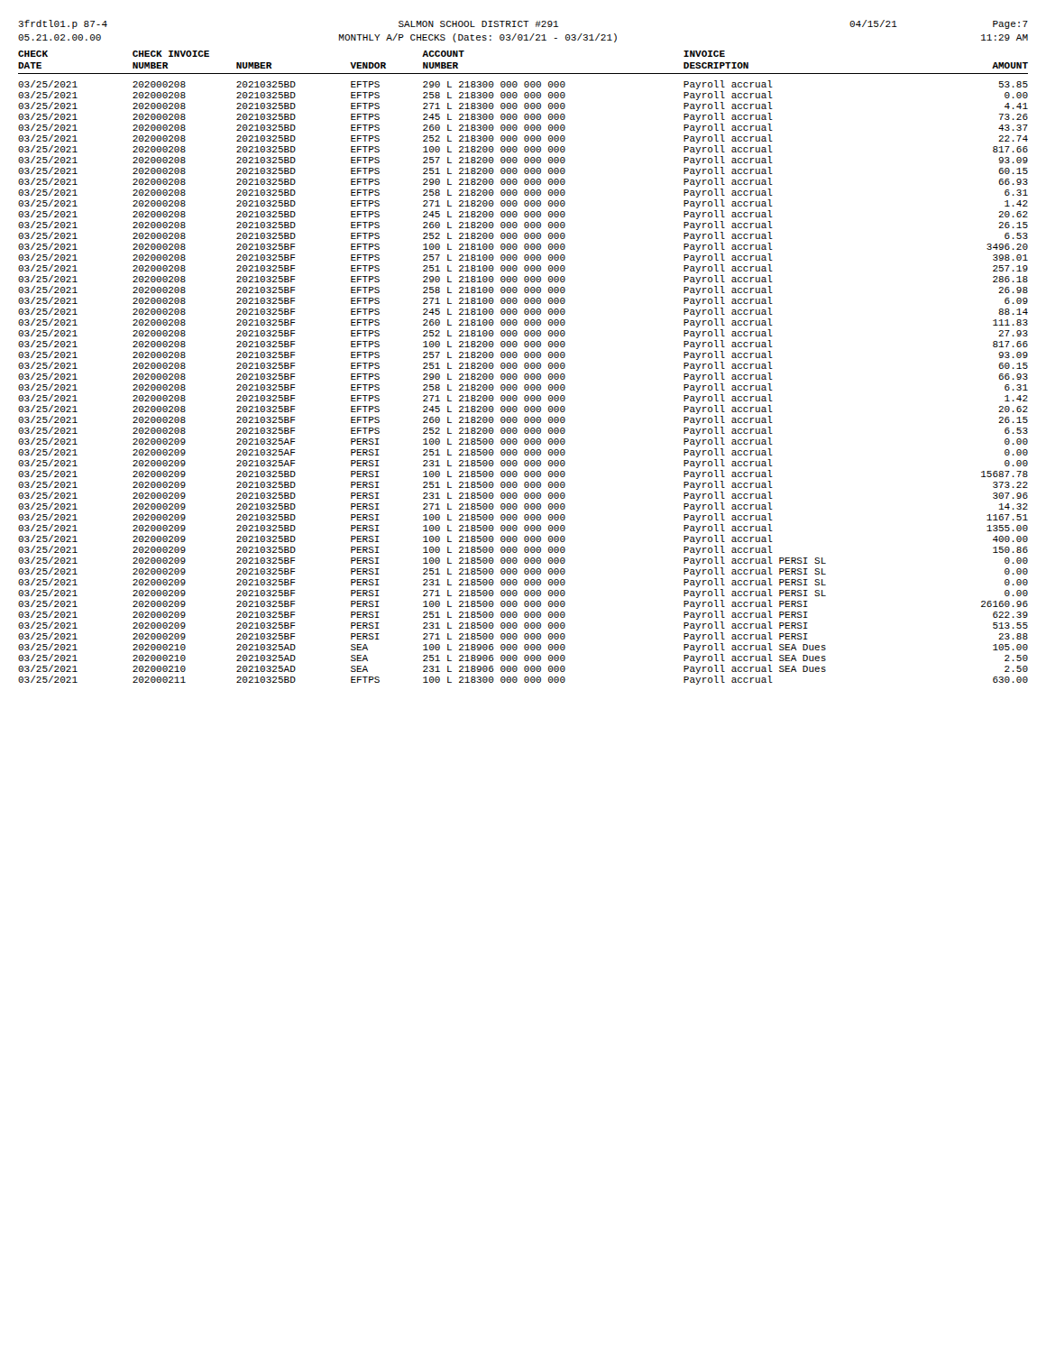3frdtl01.p 87-4 05.21.02.00.00
SALMON SCHOOL DISTRICT #291 MONTHLY A/P CHECKS (Dates: 03/01/21 - 03/31/21)
04/15/21 Page:7 11:29 AM
| CHECK | CHECK INVOICE | | ACCOUNT | INVOICE | |
| --- | --- | --- | --- | --- | --- |
| DATE | NUMBER | NUMBER | VENDOR | NUMBER | DESCRIPTION | AMOUNT |
| 03/25/2021 | 202000208 | 20210325BD | EFTPS | 290 L 218300 000 000 000 | Payroll accrual | 53.85 |
| 03/25/2021 | 202000208 | 20210325BD | EFTPS | 258 L 218300 000 000 000 | Payroll accrual | 0.00 |
| 03/25/2021 | 202000208 | 20210325BD | EFTPS | 271 L 218300 000 000 000 | Payroll accrual | 4.41 |
| 03/25/2021 | 202000208 | 20210325BD | EFTPS | 245 L 218300 000 000 000 | Payroll accrual | 73.26 |
| 03/25/2021 | 202000208 | 20210325BD | EFTPS | 260 L 218300 000 000 000 | Payroll accrual | 43.37 |
| 03/25/2021 | 202000208 | 20210325BD | EFTPS | 252 L 218300 000 000 000 | Payroll accrual | 22.74 |
| 03/25/2021 | 202000208 | 20210325BD | EFTPS | 100 L 218200 000 000 000 | Payroll accrual | 817.66 |
| 03/25/2021 | 202000208 | 20210325BD | EFTPS | 257 L 218200 000 000 000 | Payroll accrual | 93.09 |
| 03/25/2021 | 202000208 | 20210325BD | EFTPS | 251 L 218200 000 000 000 | Payroll accrual | 60.15 |
| 03/25/2021 | 202000208 | 20210325BD | EFTPS | 290 L 218200 000 000 000 | Payroll accrual | 66.93 |
| 03/25/2021 | 202000208 | 20210325BD | EFTPS | 258 L 218200 000 000 000 | Payroll accrual | 6.31 |
| 03/25/2021 | 202000208 | 20210325BD | EFTPS | 271 L 218200 000 000 000 | Payroll accrual | 1.42 |
| 03/25/2021 | 202000208 | 20210325BD | EFTPS | 245 L 218200 000 000 000 | Payroll accrual | 20.62 |
| 03/25/2021 | 202000208 | 20210325BD | EFTPS | 260 L 218200 000 000 000 | Payroll accrual | 26.15 |
| 03/25/2021 | 202000208 | 20210325BD | EFTPS | 252 L 218200 000 000 000 | Payroll accrual | 6.53 |
| 03/25/2021 | 202000208 | 20210325BF | EFTPS | 100 L 218100 000 000 000 | Payroll accrual | 3496.20 |
| 03/25/2021 | 202000208 | 20210325BF | EFTPS | 257 L 218100 000 000 000 | Payroll accrual | 398.01 |
| 03/25/2021 | 202000208 | 20210325BF | EFTPS | 251 L 218100 000 000 000 | Payroll accrual | 257.19 |
| 03/25/2021 | 202000208 | 20210325BF | EFTPS | 290 L 218100 000 000 000 | Payroll accrual | 286.18 |
| 03/25/2021 | 202000208 | 20210325BF | EFTPS | 258 L 218100 000 000 000 | Payroll accrual | 26.98 |
| 03/25/2021 | 202000208 | 20210325BF | EFTPS | 271 L 218100 000 000 000 | Payroll accrual | 6.09 |
| 03/25/2021 | 202000208 | 20210325BF | EFTPS | 245 L 218100 000 000 000 | Payroll accrual | 88.14 |
| 03/25/2021 | 202000208 | 20210325BF | EFTPS | 260 L 218100 000 000 000 | Payroll accrual | 111.83 |
| 03/25/2021 | 202000208 | 20210325BF | EFTPS | 252 L 218100 000 000 000 | Payroll accrual | 27.93 |
| 03/25/2021 | 202000208 | 20210325BF | EFTPS | 100 L 218200 000 000 000 | Payroll accrual | 817.66 |
| 03/25/2021 | 202000208 | 20210325BF | EFTPS | 257 L 218200 000 000 000 | Payroll accrual | 93.09 |
| 03/25/2021 | 202000208 | 20210325BF | EFTPS | 251 L 218200 000 000 000 | Payroll accrual | 60.15 |
| 03/25/2021 | 202000208 | 20210325BF | EFTPS | 290 L 218200 000 000 000 | Payroll accrual | 66.93 |
| 03/25/2021 | 202000208 | 20210325BF | EFTPS | 258 L 218200 000 000 000 | Payroll accrual | 6.31 |
| 03/25/2021 | 202000208 | 20210325BF | EFTPS | 271 L 218200 000 000 000 | Payroll accrual | 1.42 |
| 03/25/2021 | 202000208 | 20210325BF | EFTPS | 245 L 218200 000 000 000 | Payroll accrual | 20.62 |
| 03/25/2021 | 202000208 | 20210325BF | EFTPS | 260 L 218200 000 000 000 | Payroll accrual | 26.15 |
| 03/25/2021 | 202000208 | 20210325BF | EFTPS | 252 L 218200 000 000 000 | Payroll accrual | 6.53 |
| 03/25/2021 | 202000209 | 20210325AF | PERSI | 100 L 218500 000 000 000 | Payroll accrual | 0.00 |
| 03/25/2021 | 202000209 | 20210325AF | PERSI | 251 L 218500 000 000 000 | Payroll accrual | 0.00 |
| 03/25/2021 | 202000209 | 20210325AF | PERSI | 231 L 218500 000 000 000 | Payroll accrual | 0.00 |
| 03/25/2021 | 202000209 | 20210325BD | PERSI | 100 L 218500 000 000 000 | Payroll accrual | 15687.78 |
| 03/25/2021 | 202000209 | 20210325BD | PERSI | 251 L 218500 000 000 000 | Payroll accrual | 373.22 |
| 03/25/2021 | 202000209 | 20210325BD | PERSI | 231 L 218500 000 000 000 | Payroll accrual | 307.96 |
| 03/25/2021 | 202000209 | 20210325BD | PERSI | 271 L 218500 000 000 000 | Payroll accrual | 14.32 |
| 03/25/2021 | 202000209 | 20210325BD | PERSI | 100 L 218500 000 000 000 | Payroll accrual | 1167.51 |
| 03/25/2021 | 202000209 | 20210325BD | PERSI | 100 L 218500 000 000 000 | Payroll accrual | 1355.00 |
| 03/25/2021 | 202000209 | 20210325BD | PERSI | 100 L 218500 000 000 000 | Payroll accrual | 400.00 |
| 03/25/2021 | 202000209 | 20210325BD | PERSI | 100 L 218500 000 000 000 | Payroll accrual | 150.86 |
| 03/25/2021 | 202000209 | 20210325BF | PERSI | 100 L 218500 000 000 000 | Payroll accrual PERSI SL | 0.00 |
| 03/25/2021 | 202000209 | 20210325BF | PERSI | 251 L 218500 000 000 000 | Payroll accrual PERSI SL | 0.00 |
| 03/25/2021 | 202000209 | 20210325BF | PERSI | 231 L 218500 000 000 000 | Payroll accrual PERSI SL | 0.00 |
| 03/25/2021 | 202000209 | 20210325BF | PERSI | 271 L 218500 000 000 000 | Payroll accrual PERSI SL | 0.00 |
| 03/25/2021 | 202000209 | 20210325BF | PERSI | 100 L 218500 000 000 000 | Payroll accrual PERSI | 26160.96 |
| 03/25/2021 | 202000209 | 20210325BF | PERSI | 251 L 218500 000 000 000 | Payroll accrual PERSI | 622.39 |
| 03/25/2021 | 202000209 | 20210325BF | PERSI | 231 L 218500 000 000 000 | Payroll accrual PERSI | 513.55 |
| 03/25/2021 | 202000209 | 20210325BF | PERSI | 271 L 218500 000 000 000 | Payroll accrual PERSI | 23.88 |
| 03/25/2021 | 202000210 | 20210325AD | SEA | 100 L 218906 000 000 000 | Payroll accrual SEA Dues | 105.00 |
| 03/25/2021 | 202000210 | 20210325AD | SEA | 251 L 218906 000 000 000 | Payroll accrual SEA Dues | 2.50 |
| 03/25/2021 | 202000210 | 20210325AD | SEA | 231 L 218906 000 000 000 | Payroll accrual SEA Dues | 2.50 |
| 03/25/2021 | 202000211 | 20210325BD | EFTPS | 100 L 218300 000 000 000 | Payroll accrual | 630.00 |